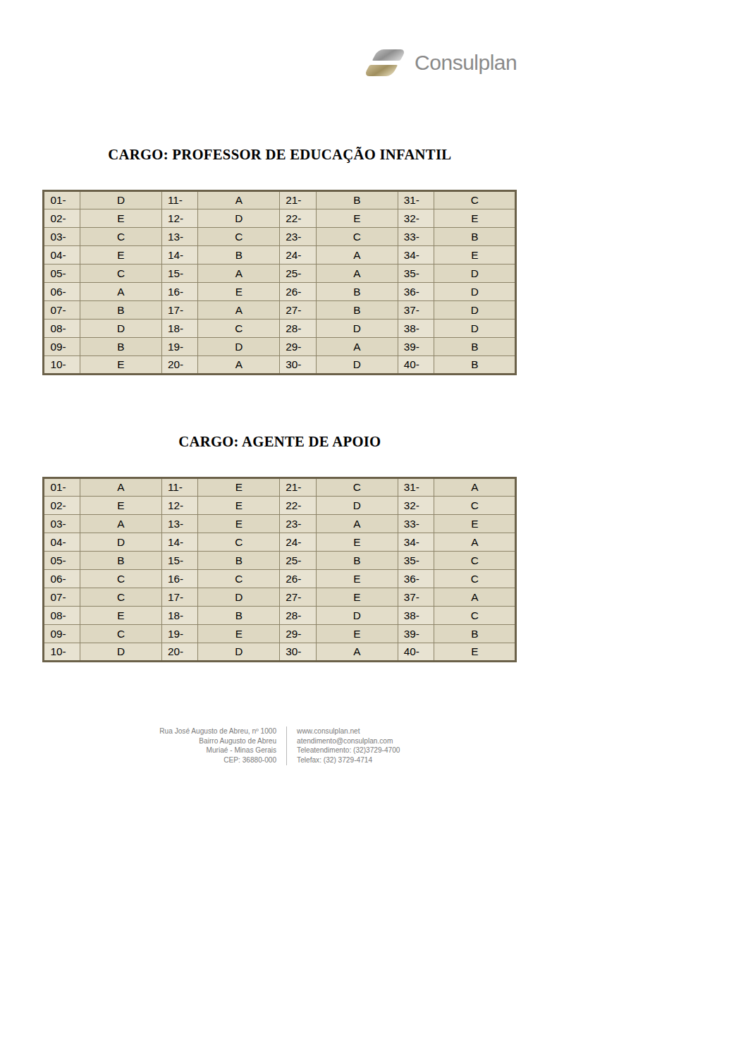Consulplan
CARGO: PROFESSOR DE EDUCAÇÃO INFANTIL
| 01- | D | 11- | A | 21- | B | 31- | C |
| 02- | E | 12- | D | 22- | E | 32- | E |
| 03- | C | 13- | C | 23- | C | 33- | B |
| 04- | E | 14- | B | 24- | A | 34- | E |
| 05- | C | 15- | A | 25- | A | 35- | D |
| 06- | A | 16- | E | 26- | B | 36- | D |
| 07- | B | 17- | A | 27- | B | 37- | D |
| 08- | D | 18- | C | 28- | D | 38- | D |
| 09- | B | 19- | D | 29- | A | 39- | B |
| 10- | E | 20- | A | 30- | D | 40- | B |
CARGO: AGENTE DE APOIO
| 01- | A | 11- | E | 21- | C | 31- | A |
| 02- | E | 12- | E | 22- | D | 32- | C |
| 03- | A | 13- | E | 23- | A | 33- | E |
| 04- | D | 14- | C | 24- | E | 34- | A |
| 05- | B | 15- | B | 25- | B | 35- | C |
| 06- | C | 16- | C | 26- | E | 36- | C |
| 07- | C | 17- | D | 27- | E | 37- | A |
| 08- | E | 18- | B | 28- | D | 38- | C |
| 09- | C | 19- | E | 29- | E | 39- | B |
| 10- | D | 20- | D | 30- | A | 40- | E |
Rua José Augusto de Abreu, nº 1000
Bairro Augusto de Abreu
Muriaé - Minas Gerais
CEP: 36880-000
www.consulplan.net
atendimento@consulplan.com
Teleatendimento: (32)3729-4700
Telefax: (32) 3729-4714